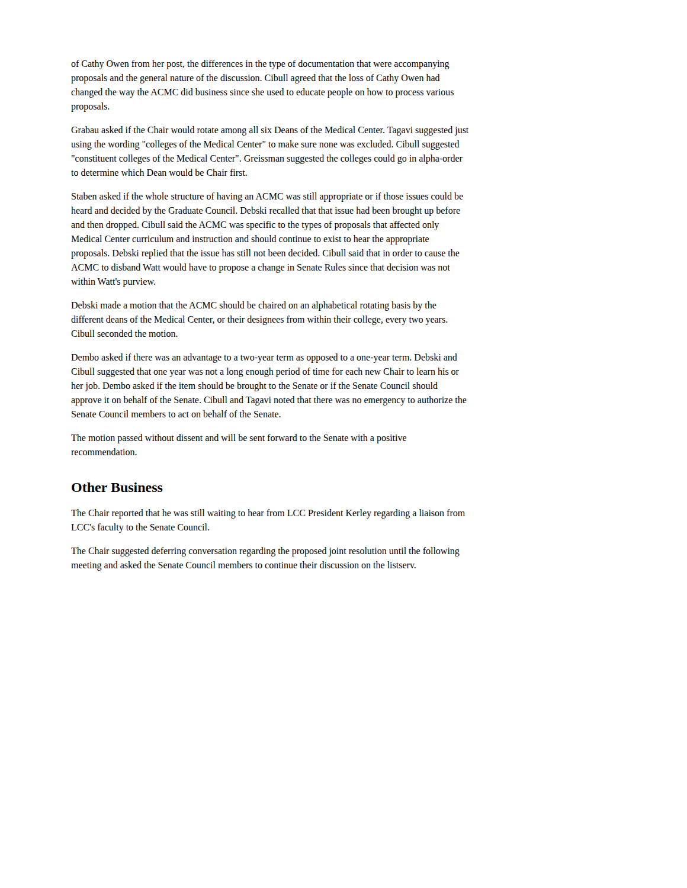of Cathy Owen from her post, the differences in the type of documentation that were accompanying proposals and the general nature of the discussion. Cibull agreed that the loss of Cathy Owen had changed the way the ACMC did business since she used to educate people on how to process various proposals.
Grabau asked if the Chair would rotate among all six Deans of the Medical Center. Tagavi suggested just using the wording "colleges of the Medical Center" to make sure none was excluded. Cibull suggested "constituent colleges of the Medical Center". Greissman suggested the colleges could go in alpha-order to determine which Dean would be Chair first.
Staben asked if the whole structure of having an ACMC was still appropriate or if those issues could be heard and decided by the Graduate Council. Debski recalled that that issue had been brought up before and then dropped. Cibull said the ACMC was specific to the types of proposals that affected only Medical Center curriculum and instruction and should continue to exist to hear the appropriate proposals. Debski replied that the issue has still not been decided. Cibull said that in order to cause the ACMC to disband Watt would have to propose a change in Senate Rules since that decision was not within Watt's purview.
Debski made a motion that the ACMC should be chaired on an alphabetical rotating basis by the different deans of the Medical Center, or their designees from within their college, every two years. Cibull seconded the motion.
Dembo asked if there was an advantage to a two-year term as opposed to a one-year term. Debski and Cibull suggested that one year was not a long enough period of time for each new Chair to learn his or her job. Dembo asked if the item should be brought to the Senate or if the Senate Council should approve it on behalf of the Senate. Cibull and Tagavi noted that there was no emergency to authorize the Senate Council members to act on behalf of the Senate.
The motion passed without dissent and will be sent forward to the Senate with a positive recommendation.
Other Business
The Chair reported that he was still waiting to hear from LCC President Kerley regarding a liaison from LCC's faculty to the Senate Council.
The Chair suggested deferring conversation regarding the proposed joint resolution until the following meeting and asked the Senate Council members to continue their discussion on the listserv.